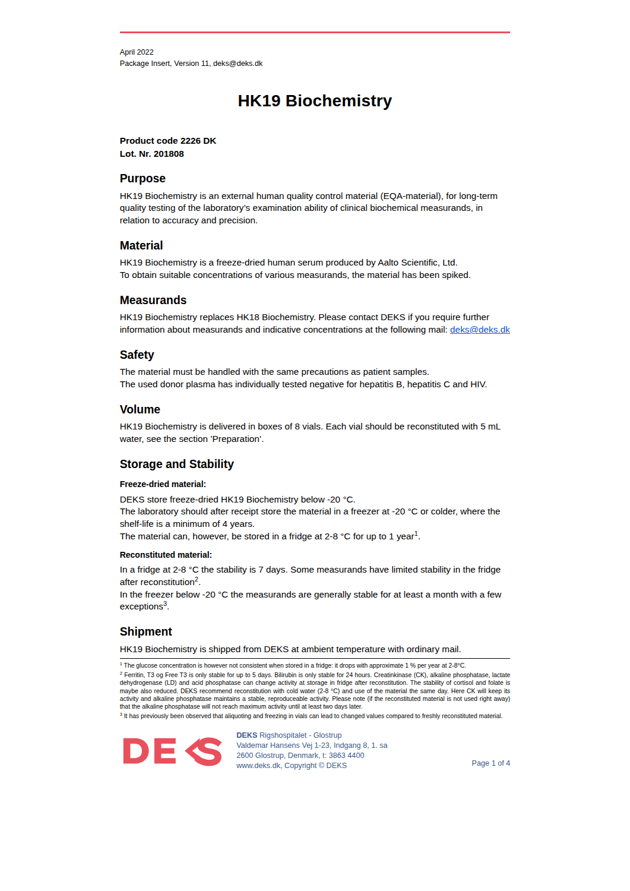April 2022
Package Insert, Version 11, deks@deks.dk
HK19 Biochemistry
Product code 2226 DK
Lot. Nr. 201808
Purpose
HK19 Biochemistry is an external human quality control material (EQA-material), for long-term quality testing of the laboratory’s examination ability of clinical biochemical measurands, in relation to accuracy and precision.
Material
HK19 Biochemistry is a freeze-dried human serum produced by Aalto Scientific, Ltd.
To obtain suitable concentrations of various measurands, the material has been spiked.
Measurands
HK19 Biochemistry replaces HK18 Biochemistry. Please contact DEKS if you require further information about measurands and indicative concentrations at the following mail: deks@deks.dk
Safety
The material must be handled with the same precautions as patient samples.
The used donor plasma has individually tested negative for hepatitis B, hepatitis C and HIV.
Volume
HK19 Biochemistry is delivered in boxes of 8 vials. Each vial should be reconstituted with 5 mL water, see the section ’Preparation’.
Storage and Stability
Freeze-dried material:
DEKS store freeze-dried HK19 Biochemistry below -20 °C.
The laboratory should after receipt store the material in a freezer at -20 °C or colder, where the shelf-life is a minimum of 4 years.
The material can, however, be stored in a fridge at 2-8 °C for up to 1 year1.
Reconstituted material:
In a fridge at 2-8 °C the stability is 7 days. Some measurands have limited stability in the fridge after reconstitution2.
In the freezer below -20 °C the measurands are generally stable for at least a month with a few exceptions3.
Shipment
HK19 Biochemistry is shipped from DEKS at ambient temperature with ordinary mail.
1 The glucose concentration is however not consistent when stored in a fridge: it drops with approximate 1 % per year at 2-8°C.
2 Ferritin, T3 og Free T3 is only stable for up to 5 days. Bilirubin is only stable for 24 hours. Creatinkinase (CK), alkaline phosphatase, lactate dehydrogenase (LD) and acid phosphatase can change activity at storage in fridge after reconstitution. The stability of cortisol and folate is maybe also reduced. DEKS recommend reconstitution with cold water (2-8 °C) and use of the material the same day. Here CK will keep its activity and alkaline phosphatase maintains a stable, reproduceable activity. Please note (if the reconstituted material is not used right away) that the alkaline phosphatase will not reach maximum activity until at least two days later.
3 It has previously been observed that aliquoting and freezing in vials can lead to changed values compared to freshly reconstituted material.
DEKS Rigshospitalet - Glostrup
Valdemar Hansens Vej 1-23, Indgang 8, 1. sa
2600 Glostrup, Denmark, t: 3863 4400
www.deks.dk, Copyright © DEKS
Page 1 of 4